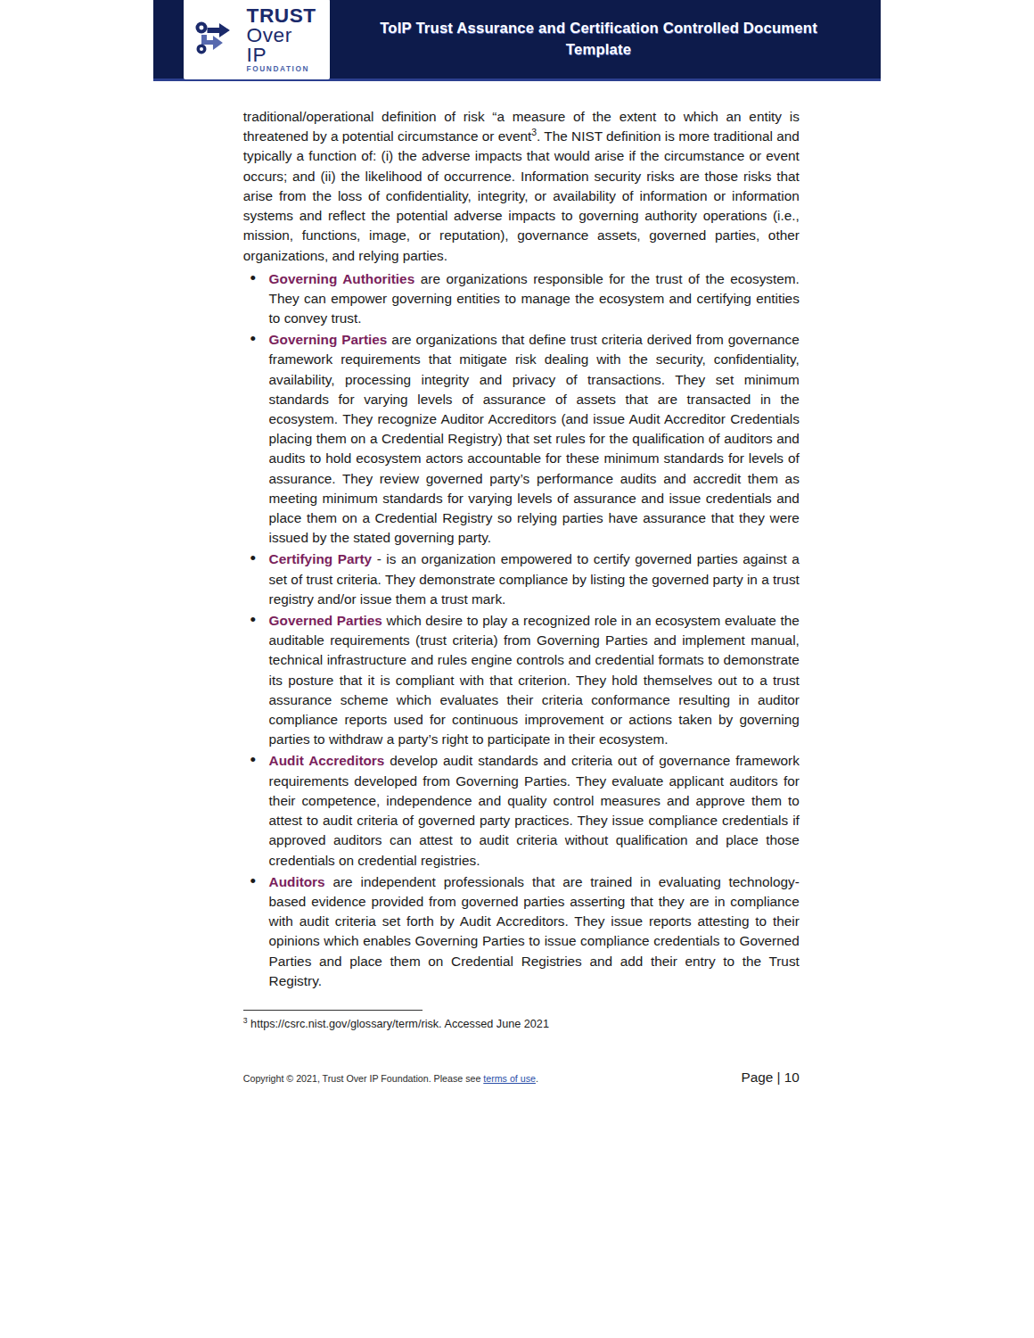TRUST Over IP FOUNDATION
ToIP Trust Assurance and Certification Controlled Document Template
traditional/operational definition of risk “a measure of the extent to which an entity is threatened by a potential circumstance or event3. The NIST definition is more traditional and typically a function of: (i) the adverse impacts that would arise if the circumstance or event occurs; and (ii) the likelihood of occurrence. Information security risks are those risks that arise from the loss of confidentiality, integrity, or availability of information or information systems and reflect the potential adverse impacts to governing authority operations (i.e., mission, functions, image, or reputation), governance assets, governed parties, other organizations, and relying parties.
Governing Authorities are organizations responsible for the trust of the ecosystem. They can empower governing entities to manage the ecosystem and certifying entities to convey trust.
Governing Parties are organizations that define trust criteria derived from governance framework requirements that mitigate risk dealing with the security, confidentiality, availability, processing integrity and privacy of transactions. They set minimum standards for varying levels of assurance of assets that are transacted in the ecosystem. They recognize Auditor Accreditors (and issue Audit Accreditor Credentials placing them on a Credential Registry) that set rules for the qualification of auditors and audits to hold ecosystem actors accountable for these minimum standards for levels of assurance. They review governed party’s performance audits and accredit them as meeting minimum standards for varying levels of assurance and issue credentials and place them on a Credential Registry so relying parties have assurance that they were issued by the stated governing party.
Certifying Party - is an organization empowered to certify governed parties against a set of trust criteria. They demonstrate compliance by listing the governed party in a trust registry and/or issue them a trust mark.
Governed Parties which desire to play a recognized role in an ecosystem evaluate the auditable requirements (trust criteria) from Governing Parties and implement manual, technical infrastructure and rules engine controls and credential formats to demonstrate its posture that it is compliant with that criterion. They hold themselves out to a trust assurance scheme which evaluates their criteria conformance resulting in auditor compliance reports used for continuous improvement or actions taken by governing parties to withdraw a party’s right to participate in their ecosystem.
Audit Accreditors develop audit standards and criteria out of governance framework requirements developed from Governing Parties. They evaluate applicant auditors for their competence, independence and quality control measures and approve them to attest to audit criteria of governed party practices. They issue compliance credentials if approved auditors can attest to audit criteria without qualification and place those credentials on credential registries.
Auditors are independent professionals that are trained in evaluating technology-based evidence provided from governed parties asserting that they are in compliance with audit criteria set forth by Audit Accreditors. They issue reports attesting to their opinions which enables Governing Parties to issue compliance credentials to Governed Parties and place them on Credential Registries and add their entry to the Trust Registry.
3 https://csrc.nist.gov/glossary/term/risk. Accessed June 2021
Copyright © 2021, Trust Over IP Foundation. Please see terms of use.
Page | 10